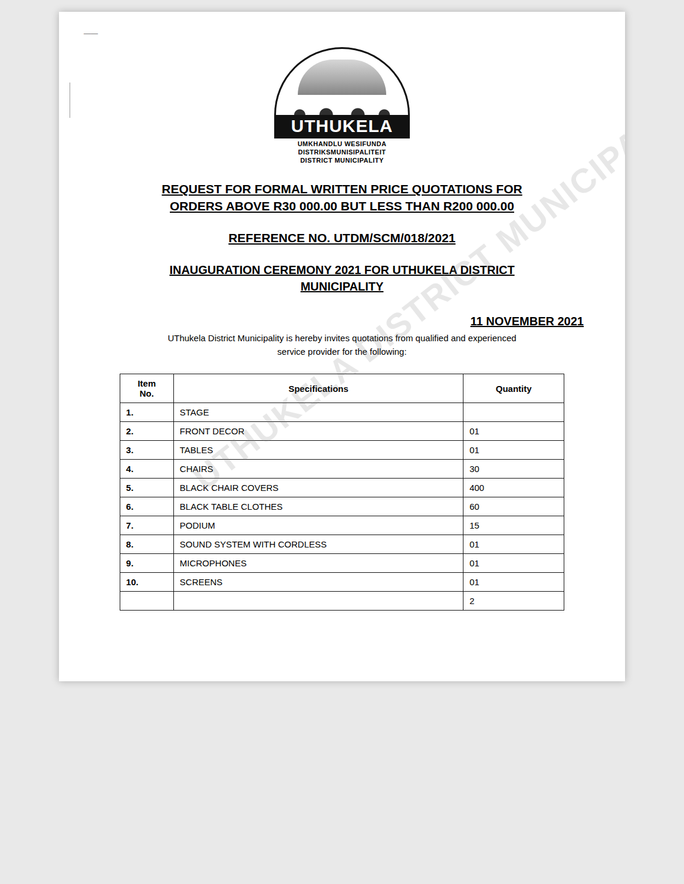——
UTHUKELA
UMKHANDLU WESIFUNDA
DISTRIKSMUNISIPALITEIT
DISTRICT MUNICIPALITY
REQUEST FOR FORMAL WRITTEN PRICE QUOTATIONS FOR
ORDERS ABOVE R30 000.00 BUT LESS THAN R200 000.00
REFERENCE NO. UTDM/SCM/018/2021
INAUGURATION CEREMONY 2021 FOR UTHUKELA DISTRICT
MUNICIPALITY
11 NOVEMBER 2021
UThukela District Municipality is hereby invites quotations from qualified and experienced
service provider for the following:
| Item No. | Specifications | Quantity |
| --- | --- | --- |
| 1. | STAGE | |
| 2. | FRONT DECOR | 01 |
| 3. | TABLES | 01 |
| 4. | CHAIRS | 30 |
| 5. | BLACK CHAIR COVERS | 400 |
| 6. | BLACK TABLE CLOTHES | 60 |
| 7. | PODIUM | 15 |
| 8. | SOUND SYSTEM WITH CORDLESS | 01 |
| 9. | MICROPHONES | 01 |
| 10. | SCREENS | 01 |
| | | 2 |
UTHUKELA DISTRICT MUNICIPALITY